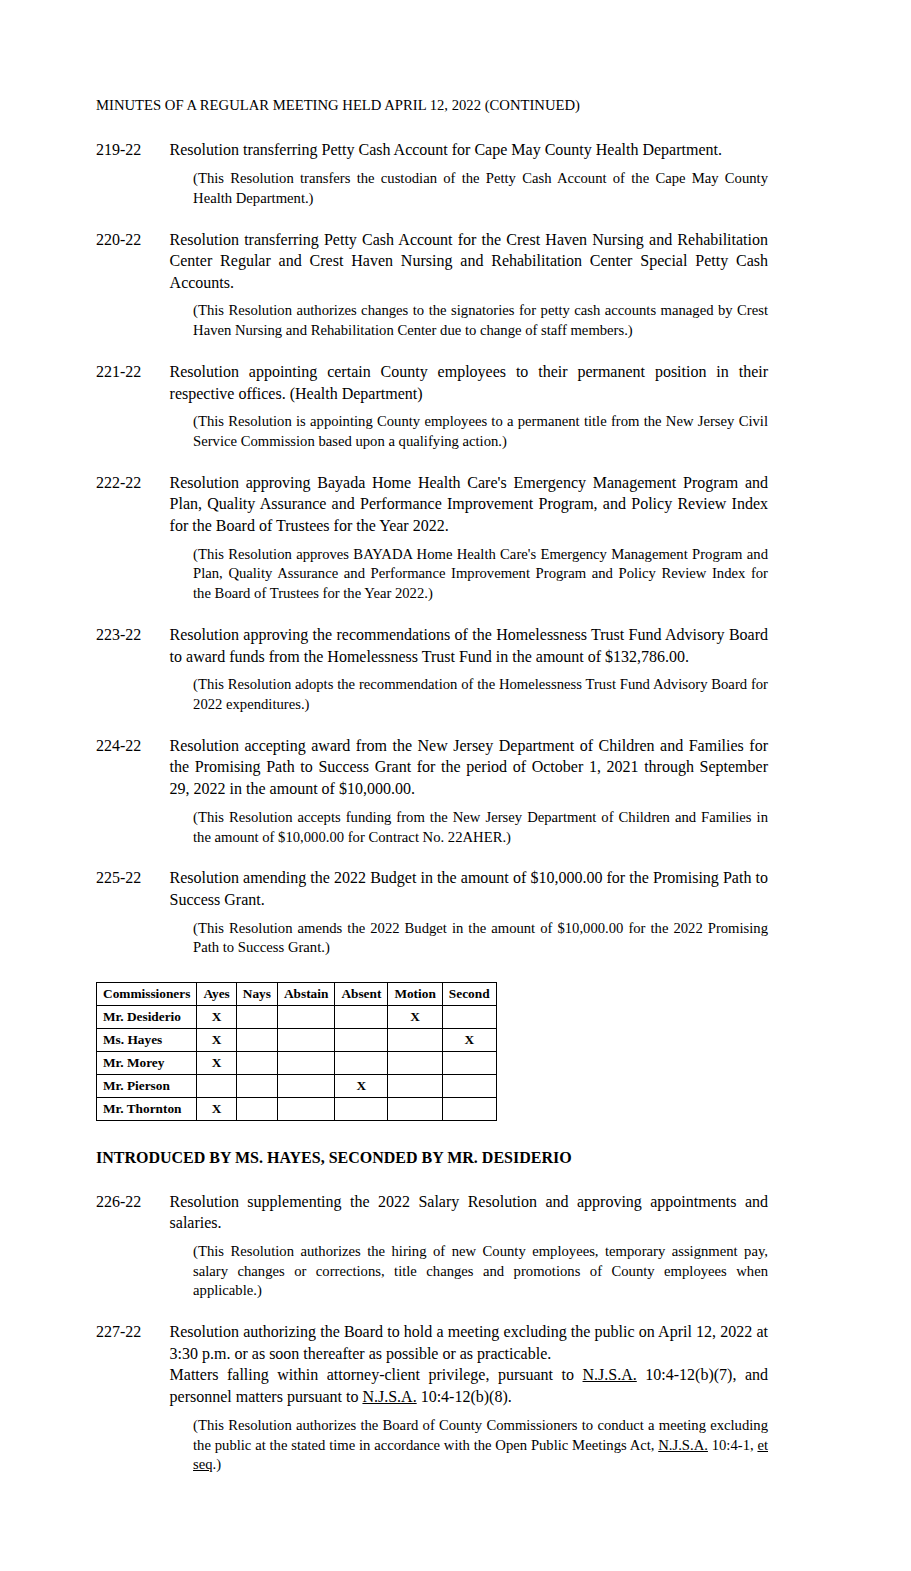MINUTES OF A REGULAR MEETING HELD APRIL 12, 2022 (CONTINUED)
219-22
Resolution transferring Petty Cash Account for Cape May County Health Department.
(This Resolution transfers the custodian of the Petty Cash Account of the Cape May County Health Department.)
220-22
Resolution transferring Petty Cash Account for the Crest Haven Nursing and Rehabilitation Center Regular and Crest Haven Nursing and Rehabilitation Center Special Petty Cash Accounts.
(This Resolution authorizes changes to the signatories for petty cash accounts managed by Crest Haven Nursing and Rehabilitation Center due to change of staff members.)
221-22
Resolution appointing certain County employees to their permanent position in their respective offices. (Health Department)
(This Resolution is appointing County employees to a permanent title from the New Jersey Civil Service Commission based upon a qualifying action.)
222-22
Resolution approving Bayada Home Health Care's Emergency Management Program and Plan, Quality Assurance and Performance Improvement Program, and Policy Review Index for the Board of Trustees for the Year 2022.
(This Resolution approves BAYADA Home Health Care's Emergency Management Program and Plan, Quality Assurance and Performance Improvement Program and Policy Review Index for the Board of Trustees for the Year 2022.)
223-22
Resolution approving the recommendations of the Homelessness Trust Fund Advisory Board to award funds from the Homelessness Trust Fund in the amount of $132,786.00.
(This Resolution adopts the recommendation of the Homelessness Trust Fund Advisory Board for 2022 expenditures.)
224-22
Resolution accepting award from the New Jersey Department of Children and Families for the Promising Path to Success Grant for the period of October 1, 2021 through September 29, 2022 in the amount of $10,000.00.
(This Resolution accepts funding from the New Jersey Department of Children and Families in the amount of $10,000.00 for Contract No. 22AHER.)
225-22
Resolution amending the 2022 Budget in the amount of $10,000.00 for the Promising Path to Success Grant.
(This Resolution amends the 2022 Budget in the amount of $10,000.00 for the 2022 Promising Path to Success Grant.)
| Commissioners | Ayes | Nays | Abstain | Absent | Motion | Second |
| --- | --- | --- | --- | --- | --- | --- |
| Mr. Desiderio | X | | | | X | |
| Ms. Hayes | X | | | | | X |
| Mr. Morey | X | | | | | |
| Mr. Pierson | | | | X | | |
| Mr. Thornton | X | | | | | |
INTRODUCED BY MS. HAYES, SECONDED BY MR. DESIDERIO
226-22
Resolution supplementing the 2022 Salary Resolution and approving appointments and salaries.
(This Resolution authorizes the hiring of new County employees, temporary assignment pay, salary changes or corrections, title changes and promotions of County employees when applicable.)
227-22
Resolution authorizing the Board to hold a meeting excluding the public on April 12, 2022 at 3:30 p.m. or as soon thereafter as possible or as practicable.
Matters falling within attorney-client privilege, pursuant to N.J.S.A. 10:4-12(b)(7), and personnel matters pursuant to N.J.S.A. 10:4-12(b)(8).
(This Resolution authorizes the Board of County Commissioners to conduct a meeting excluding the public at the stated time in accordance with the Open Public Meetings Act, N.J.S.A. 10:4-1, et seq.)